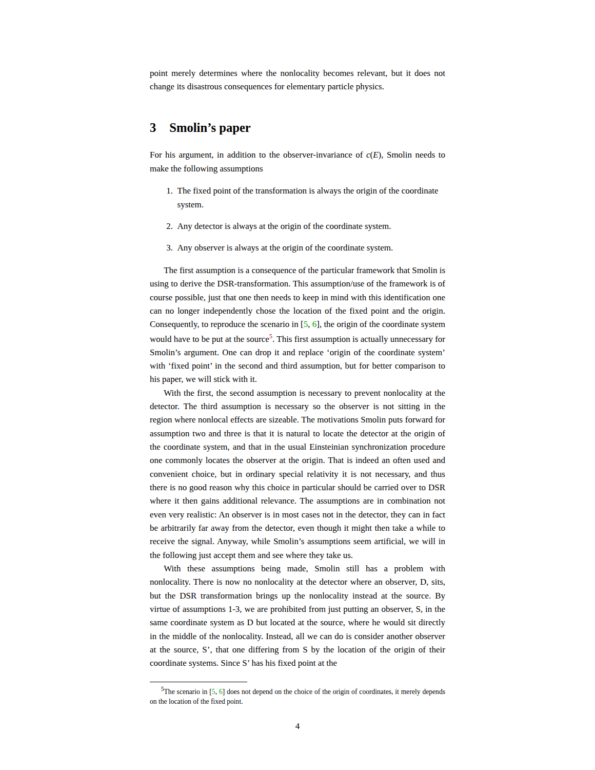point merely determines where the nonlocality becomes relevant, but it does not change its disastrous consequences for elementary particle physics.
3 Smolin’s paper
For his argument, in addition to the observer-invariance of c(E), Smolin needs to make the following assumptions
The fixed point of the transformation is always the origin of the coordinate system.
Any detector is always at the origin of the coordinate system.
Any observer is always at the origin of the coordinate system.
The first assumption is a consequence of the particular framework that Smolin is using to derive the DSR-transformation. This assumption/use of the framework is of course possible, just that one then needs to keep in mind with this identification one can no longer independently chose the location of the fixed point and the origin. Consequently, to reproduce the scenario in [5, 6], the origin of the coordinate system would have to be put at the source5. This first assumption is actually unnecessary for Smolin’s argument. One can drop it and replace ‘origin of the coordinate system’ with ‘fixed point’ in the second and third assumption, but for better comparison to his paper, we will stick with it.
With the first, the second assumption is necessary to prevent nonlocality at the detector. The third assumption is necessary so the observer is not sitting in the region where nonlocal effects are sizeable. The motivations Smolin puts forward for assumption two and three is that it is natural to locate the detector at the origin of the coordinate system, and that in the usual Einsteinian synchronization procedure one commonly locates the observer at the origin. That is indeed an often used and convenient choice, but in ordinary special relativity it is not necessary, and thus there is no good reason why this choice in particular should be carried over to DSR where it then gains additional relevance. The assumptions are in combination not even very realistic: An observer is in most cases not in the detector, they can in fact be arbitrarily far away from the detector, even though it might then take a while to receive the signal. Anyway, while Smolin’s assumptions seem artificial, we will in the following just accept them and see where they take us.
With these assumptions being made, Smolin still has a problem with nonlocality. There is now no nonlocality at the detector where an observer, D, sits, but the DSR transformation brings up the nonlocality instead at the source. By virtue of assumptions 1-3, we are prohibited from just putting an observer, S, in the same coordinate system as D but located at the source, where he would sit directly in the middle of the nonlocality. Instead, all we can do is consider another observer at the source, S’, that one differing from S by the location of the origin of their coordinate systems. Since S’ has his fixed point at the
5The scenario in [5, 6] does not depend on the choice of the origin of coordinates, it merely depends on the location of the fixed point.
4